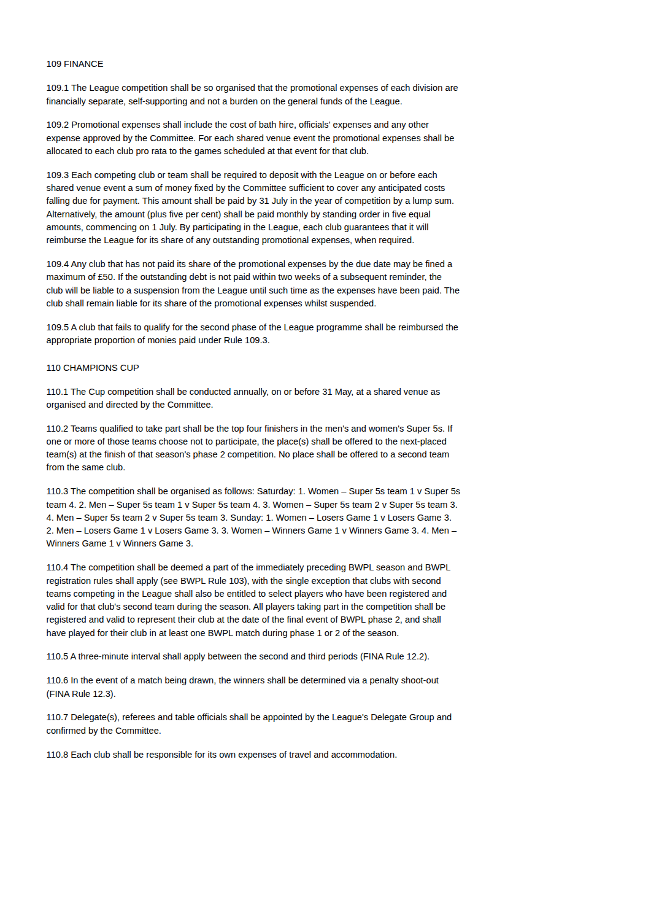109 FINANCE
109.1 The League competition shall be so organised that the promotional expenses of each division are financially separate, self-supporting and not a burden on the general funds of the League.
109.2 Promotional expenses shall include the cost of bath hire, officials' expenses and any other expense approved by the Committee. For each shared venue event the promotional expenses shall be allocated to each club pro rata to the games scheduled at that event for that club.
109.3 Each competing club or team shall be required to deposit with the League on or before each shared venue event a sum of money fixed by the Committee sufficient to cover any anticipated costs falling due for payment. This amount shall be paid by 31 July in the year of competition by a lump sum. Alternatively, the amount (plus five per cent) shall be paid monthly by standing order in five equal amounts, commencing on 1 July. By participating in the League, each club guarantees that it will reimburse the League for its share of any outstanding promotional expenses, when required.
109.4 Any club that has not paid its share of the promotional expenses by the due date may be fined a maximum of £50. If the outstanding debt is not paid within two weeks of a subsequent reminder, the club will be liable to a suspension from the League until such time as the expenses have been paid. The club shall remain liable for its share of the promotional expenses whilst suspended.
109.5 A club that fails to qualify for the second phase of the League programme shall be reimbursed the appropriate proportion of monies paid under Rule 109.3.
110 CHAMPIONS CUP
110.1 The Cup competition shall be conducted annually, on or before 31 May, at a shared venue as organised and directed by the Committee.
110.2 Teams qualified to take part shall be the top four finishers in the men's and women's Super 5s. If one or more of those teams choose not to participate, the place(s) shall be offered to the next-placed team(s) at the finish of that season's phase 2 competition. No place shall be offered to a second team from the same club.
110.3 The competition shall be organised as follows: Saturday: 1. Women – Super 5s team 1 v Super 5s team 4. 2. Men – Super 5s team 1 v Super 5s team 4. 3. Women – Super 5s team 2 v Super 5s team 3. 4. Men – Super 5s team 2 v Super 5s team 3. Sunday: 1. Women – Losers Game 1 v Losers Game 3. 2. Men – Losers Game 1 v Losers Game 3. 3. Women – Winners Game 1 v Winners Game 3. 4. Men – Winners Game 1 v Winners Game 3.
110.4 The competition shall be deemed a part of the immediately preceding BWPL season and BWPL registration rules shall apply (see BWPL Rule 103), with the single exception that clubs with second teams competing in the League shall also be entitled to select players who have been registered and valid for that club's second team during the season. All players taking part in the competition shall be registered and valid to represent their club at the date of the final event of BWPL phase 2, and shall have played for their club in at least one BWPL match during phase 1 or 2 of the season.
110.5 A three-minute interval shall apply between the second and third periods (FINA Rule 12.2).
110.6 In the event of a match being drawn, the winners shall be determined via a penalty shoot-out (FINA Rule 12.3).
110.7 Delegate(s), referees and table officials shall be appointed by the League's Delegate Group and confirmed by the Committee.
110.8 Each club shall be responsible for its own expenses of travel and accommodation.